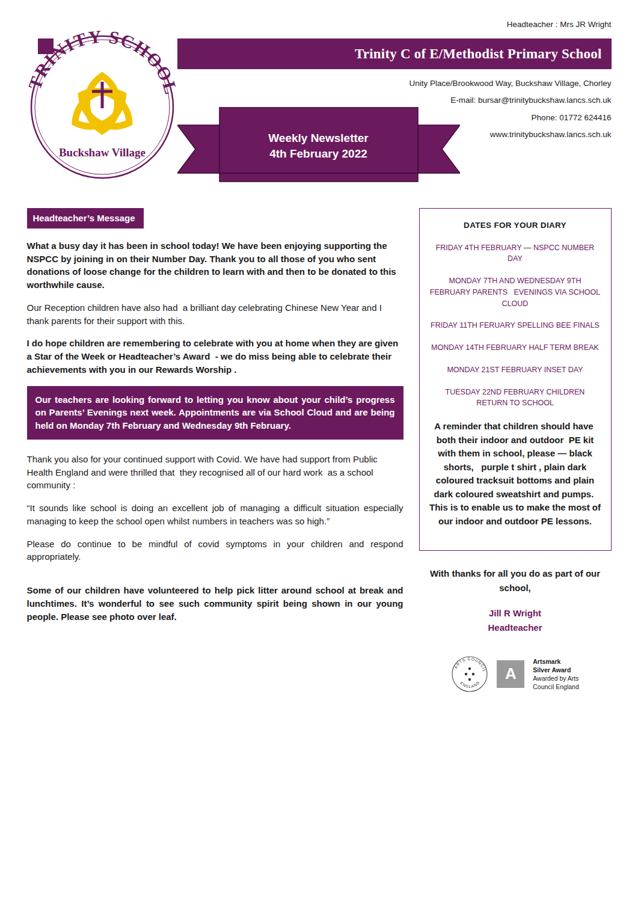TRINITY SCHOOL Buckshaw Village
Headteacher : Mrs JR Wright
Trinity C of E/Methodist Primary School
Unity Place/Brookwood Way, Buckshaw Village, Chorley
E-mail: bursar@trinitybuckshaw.lancs.sch.uk
Phone: 01772 624416
www.trinitybuckshaw.lancs.sch.uk
Weekly Newsletter
4th February 2022
Headteacher’s Message
What a busy day it has been in school today! We have been enjoying supporting the NSPCC by joining in on their Number Day. Thank you to all those of you who sent donations of loose change for the children to learn with and then to be donated to this worthwhile cause.
Our Reception children have also had a brilliant day celebrating Chinese New Year and I thank parents for their support with this.
I do hope children are remembering to celebrate with you at home when they are given a Star of the Week or Headteacher’s Award - we do miss being able to celebrate their achievements with you in our Rewards Worship .
Our teachers are looking forward to letting you know about your child’s progress on Parents’ Evenings next week. Appointments are via School Cloud and are being held on Monday 7th February and Wednesday 9th February.
Thank you also for your continued support with Covid. We have had support from Public Health England and were thrilled that they recognised all of our hard work as a school community :
“It sounds like school is doing an excellent job of managing a difficult situation especially managing to keep the school open whilst numbers in teachers was so high.”
Please do continue to be mindful of covid symptoms in your children and respond appropriately.
Some of our children have volunteered to help pick litter around school at break and lunchtimes. It’s wonderful to see such community spirit being shown in our young people. Please see photo over leaf.
DATES FOR YOUR DIARY
Friday 4th February — NSPCC Number Day
Monday 7th and Wednesday 9th February Parents Evenings via School Cloud
Friday 11th Feruary Spelling Bee Finals
Monday 14th February Half Term Break
Monday 21st February Inset Day
Tuesday 22nd February Children return to school
A reminder that children should have both their indoor and outdoor PE kit with them in school, please — black shorts, purple t shirt , plain dark coloured tracksuit bottoms and plain dark coloured sweatshirt and pumps. This is to enable us to make the most of our indoor and outdoor PE lessons.
With thanks for all you do as part of our school,
Jill R Wright
Headteacher
ARTS COUNCIL ENGLAND
A
Artsmark
Silver Award
Awarded by Arts
Council England